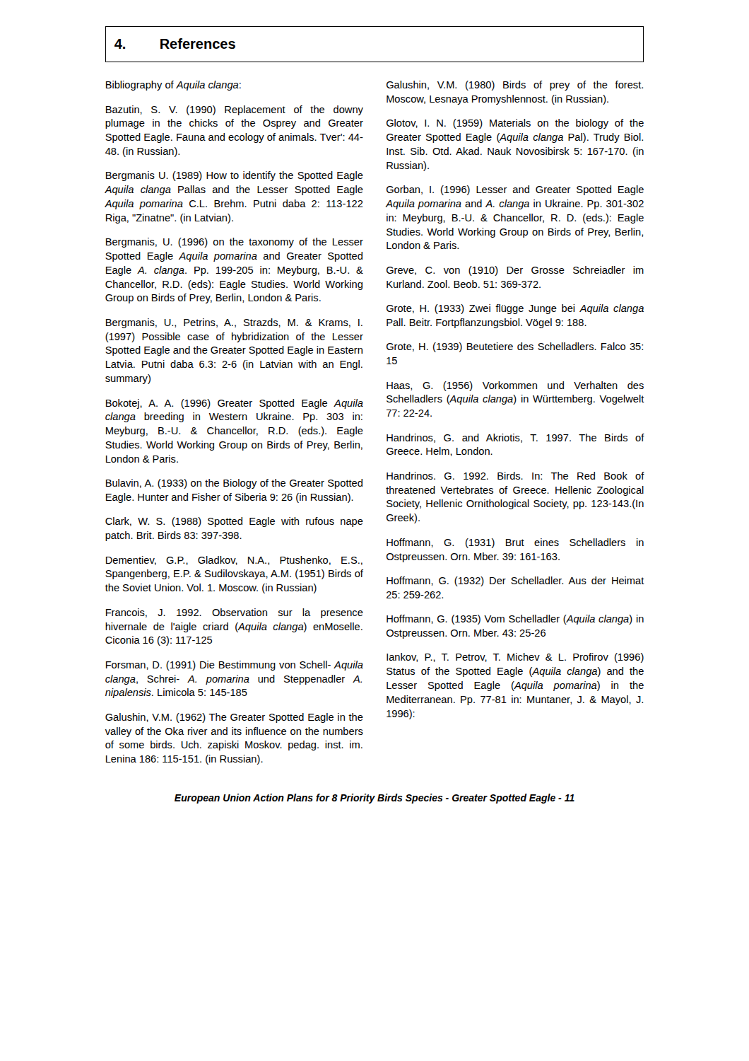4. References
Bibliography of Aquila clanga:
Bazutin, S. V. (1990) Replacement of the downy plumage in the chicks of the Osprey and Greater Spotted Eagle. Fauna and ecology of animals. Tver': 44-48. (in Russian).
Bergmanis U. (1989) How to identify the Spotted Eagle Aquila clanga Pallas and the Lesser Spotted Eagle Aquila pomarina C.L. Brehm. Putni daba 2: 113-122 Riga, "Zinatne". (in Latvian).
Bergmanis, U. (1996) on the taxonomy of the Lesser Spotted Eagle Aquila pomarina and Greater Spotted Eagle A. clanga. Pp. 199-205 in: Meyburg, B.-U. & Chancellor, R.D. (eds): Eagle Studies. World Working Group on Birds of Prey, Berlin, London & Paris.
Bergmanis, U., Petrins, A., Strazds, M. & Krams, I. (1997) Possible case of hybridization of the Lesser Spotted Eagle and the Greater Spotted Eagle in Eastern Latvia. Putni daba 6.3: 2-6 (in Latvian with an Engl. summary)
Bokotej, A. A. (1996) Greater Spotted Eagle Aquila clanga breeding in Western Ukraine. Pp. 303 in: Meyburg, B.-U. & Chancellor, R.D. (eds.). Eagle Studies. World Working Group on Birds of Prey, Berlin, London & Paris.
Bulavin, A. (1933) on the Biology of the Greater Spotted Eagle. Hunter and Fisher of Siberia 9: 26 (in Russian).
Clark, W. S. (1988) Spotted Eagle with rufous nape patch. Brit. Birds 83: 397-398.
Dementiev, G.P., Gladkov, N.A., Ptushenko, E.S., Spangenberg, E.P. & Sudilovskaya, A.M. (1951) Birds of the Soviet Union. Vol. 1. Moscow. (in Russian)
Francois, J. 1992. Observation sur la presence hivernale de l'aigle criard (Aquila clanga) enMoselle. Ciconia 16 (3): 117-125
Forsman, D. (1991) Die Bestimmung von Schell- Aquila clanga, Schrei- A. pomarina und Steppenadler A. nipalensis. Limicola 5: 145-185
Galushin, V.M. (1962) The Greater Spotted Eagle in the valley of the Oka river and its influence on the numbers of some birds. Uch. zapiski Moskov. pedag. inst. im. Lenina 186: 115-151. (in Russian).
Galushin, V.M. (1980) Birds of prey of the forest. Moscow, Lesnaya Promyshlennost. (in Russian).
Glotov, I. N. (1959) Materials on the biology of the Greater Spotted Eagle (Aquila clanga Pal). Trudy Biol. Inst. Sib. Otd. Akad. Nauk Novosibirsk 5: 167-170. (in Russian).
Gorban, I. (1996) Lesser and Greater Spotted Eagle Aquila pomarina and A. clanga in Ukraine. Pp. 301-302 in: Meyburg, B.-U. & Chancellor, R. D. (eds.): Eagle Studies. World Working Group on Birds of Prey, Berlin, London & Paris.
Greve, C. von (1910) Der Grosse Schreiadler im Kurland. Zool. Beob. 51: 369-372.
Grote, H. (1933) Zwei flügge Junge bei Aquila clanga Pall. Beitr. Fortpflanzungsbiol. Vögel 9: 188.
Grote, H. (1939) Beutetiere des Schelladlers. Falco 35: 15
Haas, G. (1956) Vorkommen und Verhalten des Schelladlers (Aquila clanga) in Württemberg. Vogelwelt 77: 22-24.
Handrinos, G. and Akriotis, T. 1997. The Birds of Greece. Helm, London.
Handrinos. G. 1992. Birds. In: The Red Book of threatened Vertebrates of Greece. Hellenic Zoological Society, Hellenic Ornithological Society, pp. 123-143.(In Greek).
Hoffmann, G. (1931) Brut eines Schelladlers in Ostpreussen. Orn. Mber. 39: 161-163.
Hoffmann, G. (1932) Der Schelladler. Aus der Heimat 25: 259-262.
Hoffmann, G. (1935) Vom Schelladler (Aquila clanga) in Ostpreussen. Orn. Mber. 43: 25-26
Iankov, P., T. Petrov, T. Michev & L. Profirov (1996) Status of the Spotted Eagle (Aquila clanga) and the Lesser Spotted Eagle (Aquila pomarina) in the Mediterranean. Pp. 77-81 in: Muntaner, J. & Mayol, J. 1996):
European Union Action Plans for 8 Priority Birds Species - Greater Spotted Eagle - 11